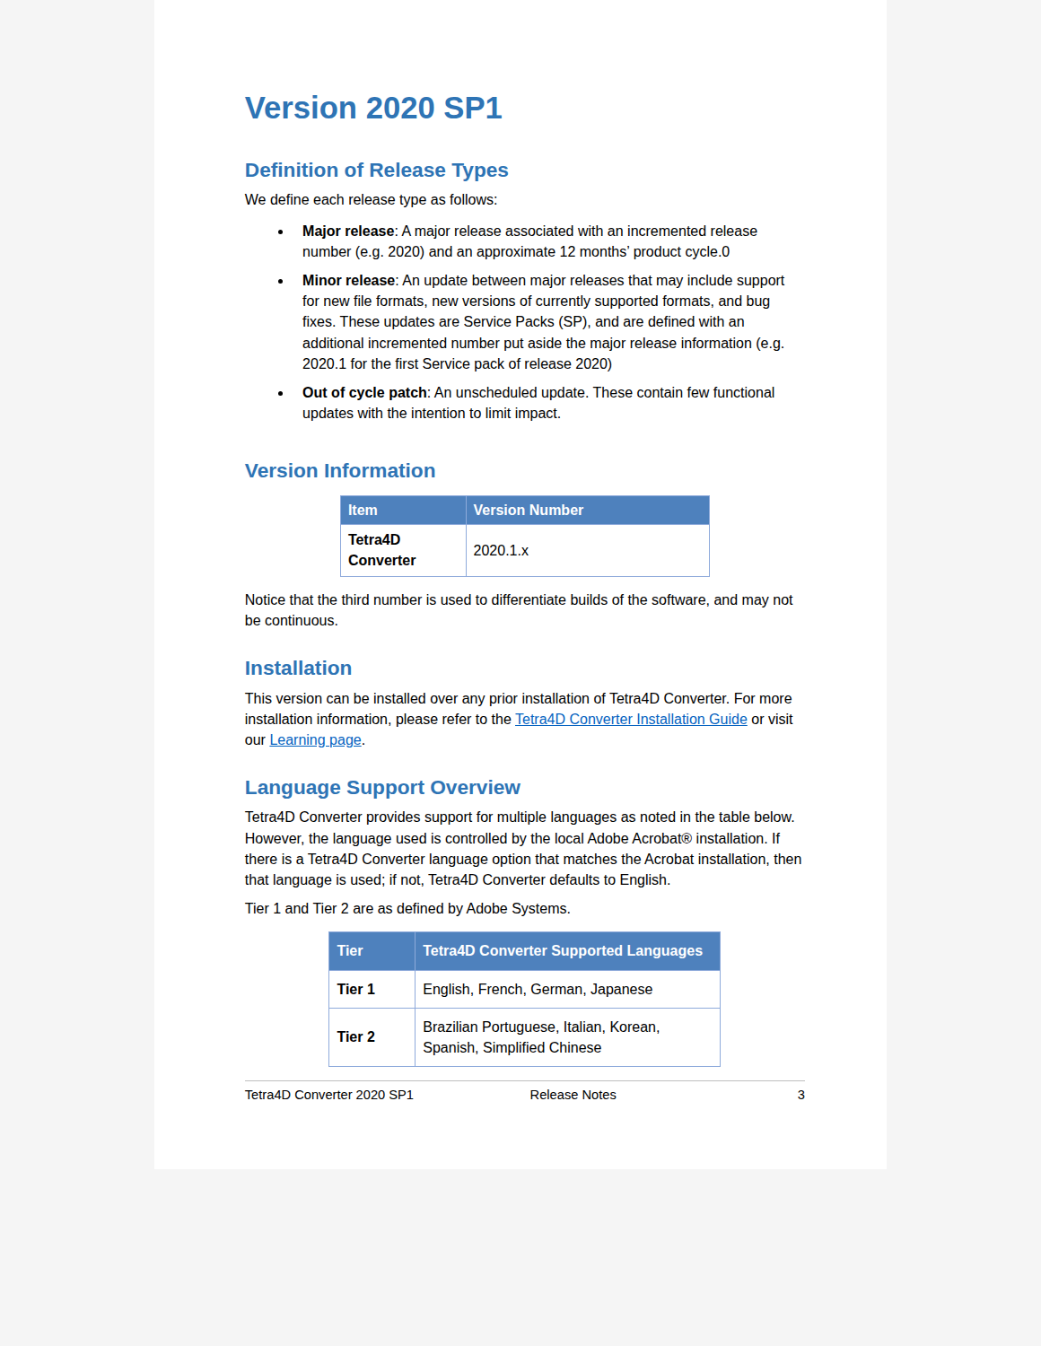Version 2020 SP1
Definition of Release Types
We define each release type as follows:
Major release: A major release associated with an incremented release number (e.g. 2020) and an approximate 12 months’ product cycle.0
Minor release: An update between major releases that may include support for new file formats, new versions of currently supported formats, and bug fixes. These updates are Service Packs (SP), and are defined with an additional incremented number put aside the major release information (e.g. 2020.1 for the first Service pack of release 2020)
Out of cycle patch: An unscheduled update. These contain few functional updates with the intention to limit impact.
Version Information
| Item | Version Number |
| --- | --- |
| Tetra4D Converter | 2020.1.x |
Notice that the third number is used to differentiate builds of the software, and may not be continuous.
Installation
This version can be installed over any prior installation of Tetra4D Converter. For more installation information, please refer to the Tetra4D Converter Installation Guide or visit our Learning page.
Language Support Overview
Tetra4D Converter provides support for multiple languages as noted in the table below. However, the language used is controlled by the local Adobe Acrobat® installation. If there is a Tetra4D Converter language option that matches the Acrobat installation, then that language is used; if not, Tetra4D Converter defaults to English.
Tier 1 and Tier 2 are as defined by Adobe Systems.
| Tier | Tetra4D Converter Supported Languages |
| --- | --- |
| Tier 1 | English, French, German, Japanese |
| Tier 2 | Brazilian Portuguese, Italian, Korean, Spanish, Simplified Chinese |
Tetra4D Converter 2020 SP1
Release Notes
3